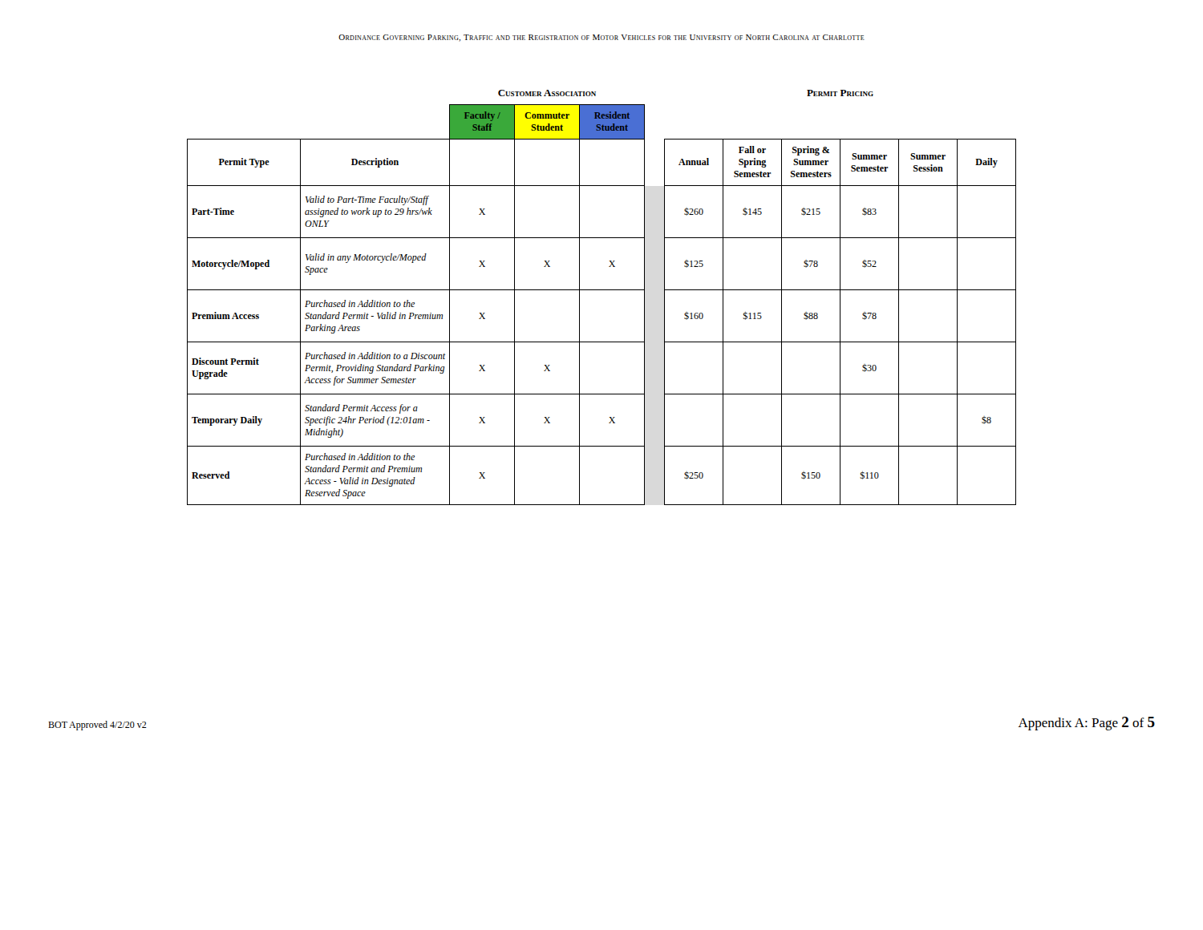Ordinance Governing Parking, Traffic and the Registration of Motor Vehicles for the University of North Carolina at Charlotte
| | | Customer Association | | Permit Pricing |
| | | Faculty / Staff | Commuter Student | Resident Student | | | | | | | |
| Permit Type | Description | | | | | Annual | Fall or Spring Semester | Spring & Summer Semesters | Summer Semester | Summer Session | Daily |
| Part-Time | Valid to Part-Time Faculty/Staff assigned to work up to 29 hrs/wk ONLY | X | | | | $260 | $145 | $215 | $83 | | |
| Motorcycle/Moped | Valid in any Motorcycle/Moped Space | X | X | X | | $125 | | $78 | $52 | | |
| Premium Access | Purchased in Addition to the Standard Permit - Valid in Premium Parking Areas | X | | | | $160 | $115 | $88 | $78 | | |
| Discount Permit Upgrade | Purchased in Addition to a Discount Permit, Providing Standard Parking Access for Summer Semester | X | X | | | | | | $30 | | |
| Temporary Daily | Standard Permit Access for a Specific 24hr Period (12:01am - Midnight) | X | X | X | | | | | | | $8 |
| Reserved | Purchased in Addition to the Standard Permit and Premium Access - Valid in Designated Reserved Space | X | | | | $250 | | $150 | $110 | | |
BOT Approved 4/2/20 v2
Appendix A: Page 2 of 5